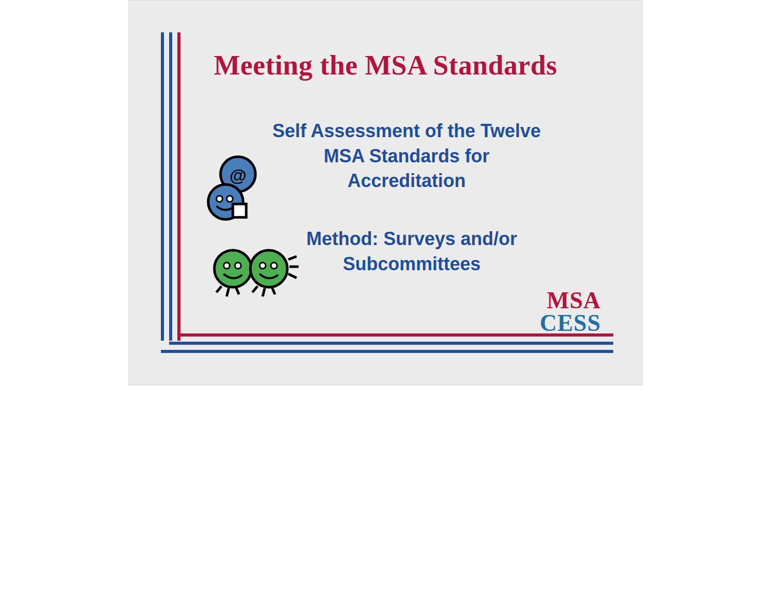Meeting the MSA Standards
Self Assessment of the Twelve
MSA Standards for
Accreditation
Method: Surveys and/or
Subcommittees
@
MSA
CESS